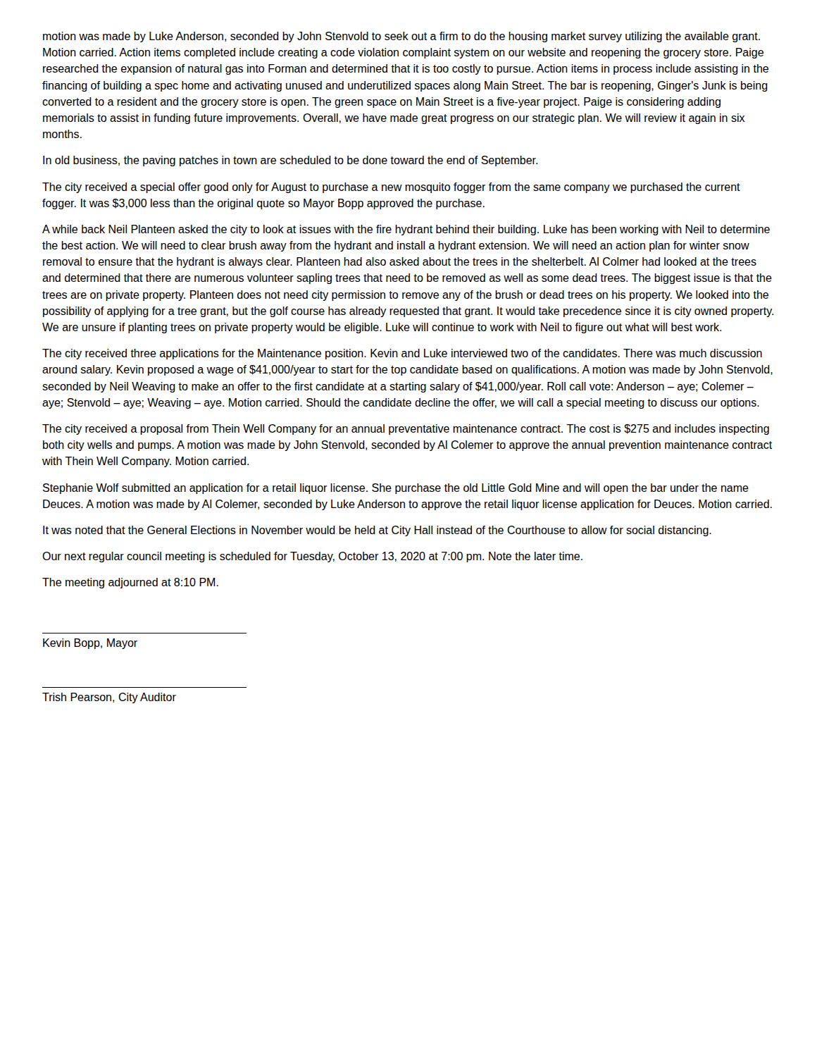motion was made by Luke Anderson, seconded by John Stenvold to seek out a firm to do the housing market survey utilizing the available grant. Motion carried. Action items completed include creating a code violation complaint system on our website and reopening the grocery store. Paige researched the expansion of natural gas into Forman and determined that it is too costly to pursue. Action items in process include assisting in the financing of building a spec home and activating unused and underutilized spaces along Main Street. The bar is reopening, Ginger's Junk is being converted to a resident and the grocery store is open. The green space on Main Street is a five-year project. Paige is considering adding memorials to assist in funding future improvements. Overall, we have made great progress on our strategic plan. We will review it again in six months.
In old business, the paving patches in town are scheduled to be done toward the end of September.
The city received a special offer good only for August to purchase a new mosquito fogger from the same company we purchased the current fogger. It was $3,000 less than the original quote so Mayor Bopp approved the purchase.
A while back Neil Planteen asked the city to look at issues with the fire hydrant behind their building. Luke has been working with Neil to determine the best action. We will need to clear brush away from the hydrant and install a hydrant extension. We will need an action plan for winter snow removal to ensure that the hydrant is always clear. Planteen had also asked about the trees in the shelterbelt. Al Colmer had looked at the trees and determined that there are numerous volunteer sapling trees that need to be removed as well as some dead trees. The biggest issue is that the trees are on private property. Planteen does not need city permission to remove any of the brush or dead trees on his property. We looked into the possibility of applying for a tree grant, but the golf course has already requested that grant. It would take precedence since it is city owned property. We are unsure if planting trees on private property would be eligible. Luke will continue to work with Neil to figure out what will best work.
The city received three applications for the Maintenance position. Kevin and Luke interviewed two of the candidates. There was much discussion around salary. Kevin proposed a wage of $41,000/year to start for the top candidate based on qualifications. A motion was made by John Stenvold, seconded by Neil Weaving to make an offer to the first candidate at a starting salary of $41,000/year. Roll call vote: Anderson – aye; Colemer – aye; Stenvold – aye; Weaving – aye. Motion carried. Should the candidate decline the offer, we will call a special meeting to discuss our options.
The city received a proposal from Thein Well Company for an annual preventative maintenance contract. The cost is $275 and includes inspecting both city wells and pumps. A motion was made by John Stenvold, seconded by Al Colemer to approve the annual prevention maintenance contract with Thein Well Company. Motion carried.
Stephanie Wolf submitted an application for a retail liquor license. She purchase the old Little Gold Mine and will open the bar under the name Deuces. A motion was made by Al Colemer, seconded by Luke Anderson to approve the retail liquor license application for Deuces. Motion carried.
It was noted that the General Elections in November would be held at City Hall instead of the Courthouse to allow for social distancing.
Our next regular council meeting is scheduled for Tuesday, October 13, 2020 at 7:00 pm. Note the later time.
The meeting adjourned at 8:10 PM.
Kevin Bopp, Mayor
Trish Pearson, City Auditor